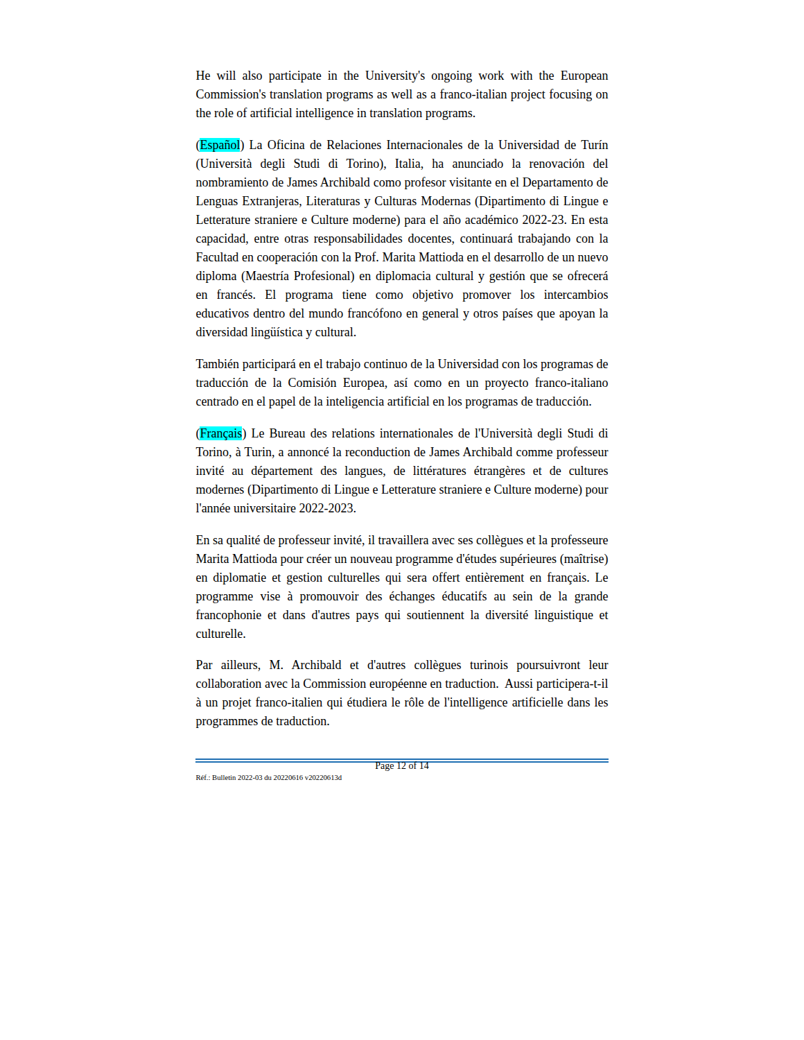He will also participate in the University's ongoing work with the European Commission's translation programs as well as a franco-italian project focusing on the role of artificial intelligence in translation programs.
(Español) La Oficina de Relaciones Internacionales de la Universidad de Turín (Università degli Studi di Torino), Italia, ha anunciado la renovación del nombramiento de James Archibald como profesor visitante en el Departamento de Lenguas Extranjeras, Literaturas y Culturas Modernas (Dipartimento di Lingue e Letterature straniere e Culture moderne) para el año académico 2022-23. En esta capacidad, entre otras responsabilidades docentes, continuará trabajando con la Facultad en cooperación con la Prof. Marita Mattioda en el desarrollo de un nuevo diploma (Maestría Profesional) en diplomacia cultural y gestión que se ofrecerá en francés. El programa tiene como objetivo promover los intercambios educativos dentro del mundo francófono en general y otros países que apoyan la diversidad lingüística y cultural.
También participará en el trabajo continuo de la Universidad con los programas de traducción de la Comisión Europea, así como en un proyecto franco-italiano centrado en el papel de la inteligencia artificial en los programas de traducción.
(Français) Le Bureau des relations internationales de l'Università degli Studi di Torino, à Turin, a annoncé la reconduction de James Archibald comme professeur invité au département des langues, de littératures étrangères et de cultures modernes (Dipartimento di Lingue e Letterature straniere e Culture moderne) pour l'année universitaire 2022-2023.
En sa qualité de professeur invité, il travaillera avec ses collègues et la professeure Marita Mattioda pour créer un nouveau programme d'études supérieures (maîtrise) en diplomatie et gestion culturelles qui sera offert entièrement en français. Le programme vise à promouvoir des échanges éducatifs au sein de la grande francophonie et dans d'autres pays qui soutiennent la diversité linguistique et culturelle.
Par ailleurs, M. Archibald et d'autres collègues turinois poursuivront leur collaboration avec la Commission européenne en traduction. Aussi participera-t-il à un projet franco-italien qui étudiera le rôle de l'intelligence artificielle dans les programmes de traduction.
Page 12 of 14
Réf.: Bulletin 2022-03 du 20220616 v20220613d